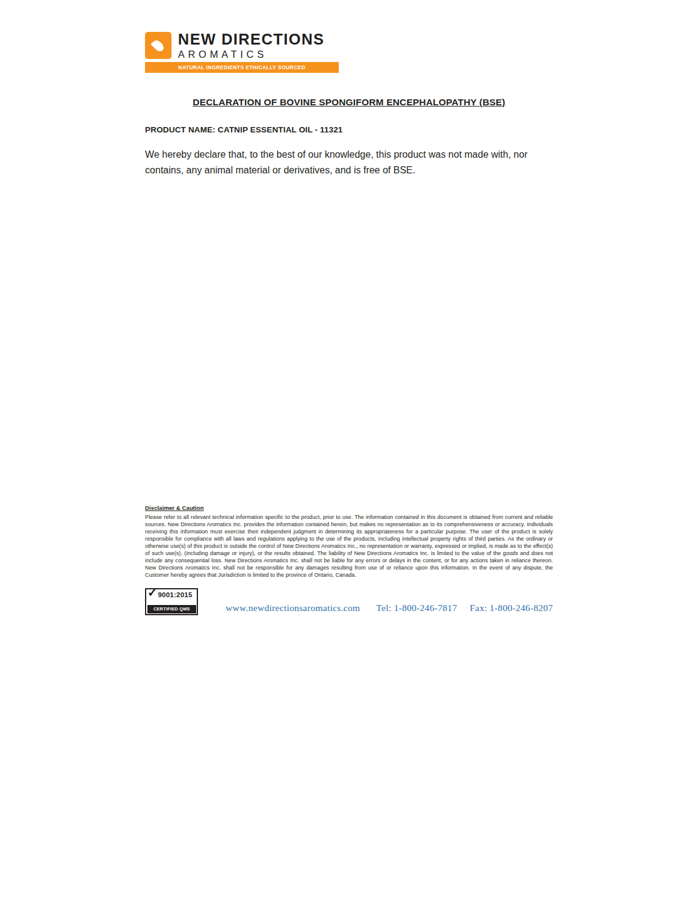NEW DIRECTIONS
AROMATICS
NATURAL INGREDIENTS ETHICALLY SOURCED
DECLARATION OF BOVINE SPONGIFORM ENCEPHALOPATHY (BSE)
PRODUCT NAME: CATNIP ESSENTIAL OIL - 11321
We hereby declare that, to the best of our knowledge, this product was not made with, nor contains, any animal material or derivatives, and is free of BSE.
Disclaimer & Caution
Please refer to all relevant technical information specific to the product, prior to use. The information contained in this document is obtained from current and reliable sources. New Directions Aromatics Inc. provides the information contained herein, but makes no representation as to its comprehensiveness or accuracy. Individuals receiving this information must exercise their independent judgment in determining its appropriateness for a particular purpose. The user of the product is solely responsible for compliance with all laws and regulations applying to the use of the products, including intellectual property rights of third parties. As the ordinary or otherwise use(s) of this product is outside the control of New Directions Aromatics Inc., no representation or warranty, expressed or implied, is made as to the effect(s) of such use(s), (including damage or injury), or the results obtained. The liability of New Directions Aromatics Inc. is limited to the value of the goods and does not include any consequential loss. New Directions Aromatics Inc. shall not be liable for any errors or delays in the content, or for any actions taken in reliance thereon. New Directions Aromatics Inc. shall not be responsible for any damages resulting from use of or reliance upon this information. In the event of any dispute, the Customer hereby agrees that Jurisdiction is limited to the province of Ontario, Canada.
✓
9001:2015
CERTIFIED QMS
www.newdirectionsaromatics.com Tel: 1-800-246-7817 Fax: 1-800-246-8207